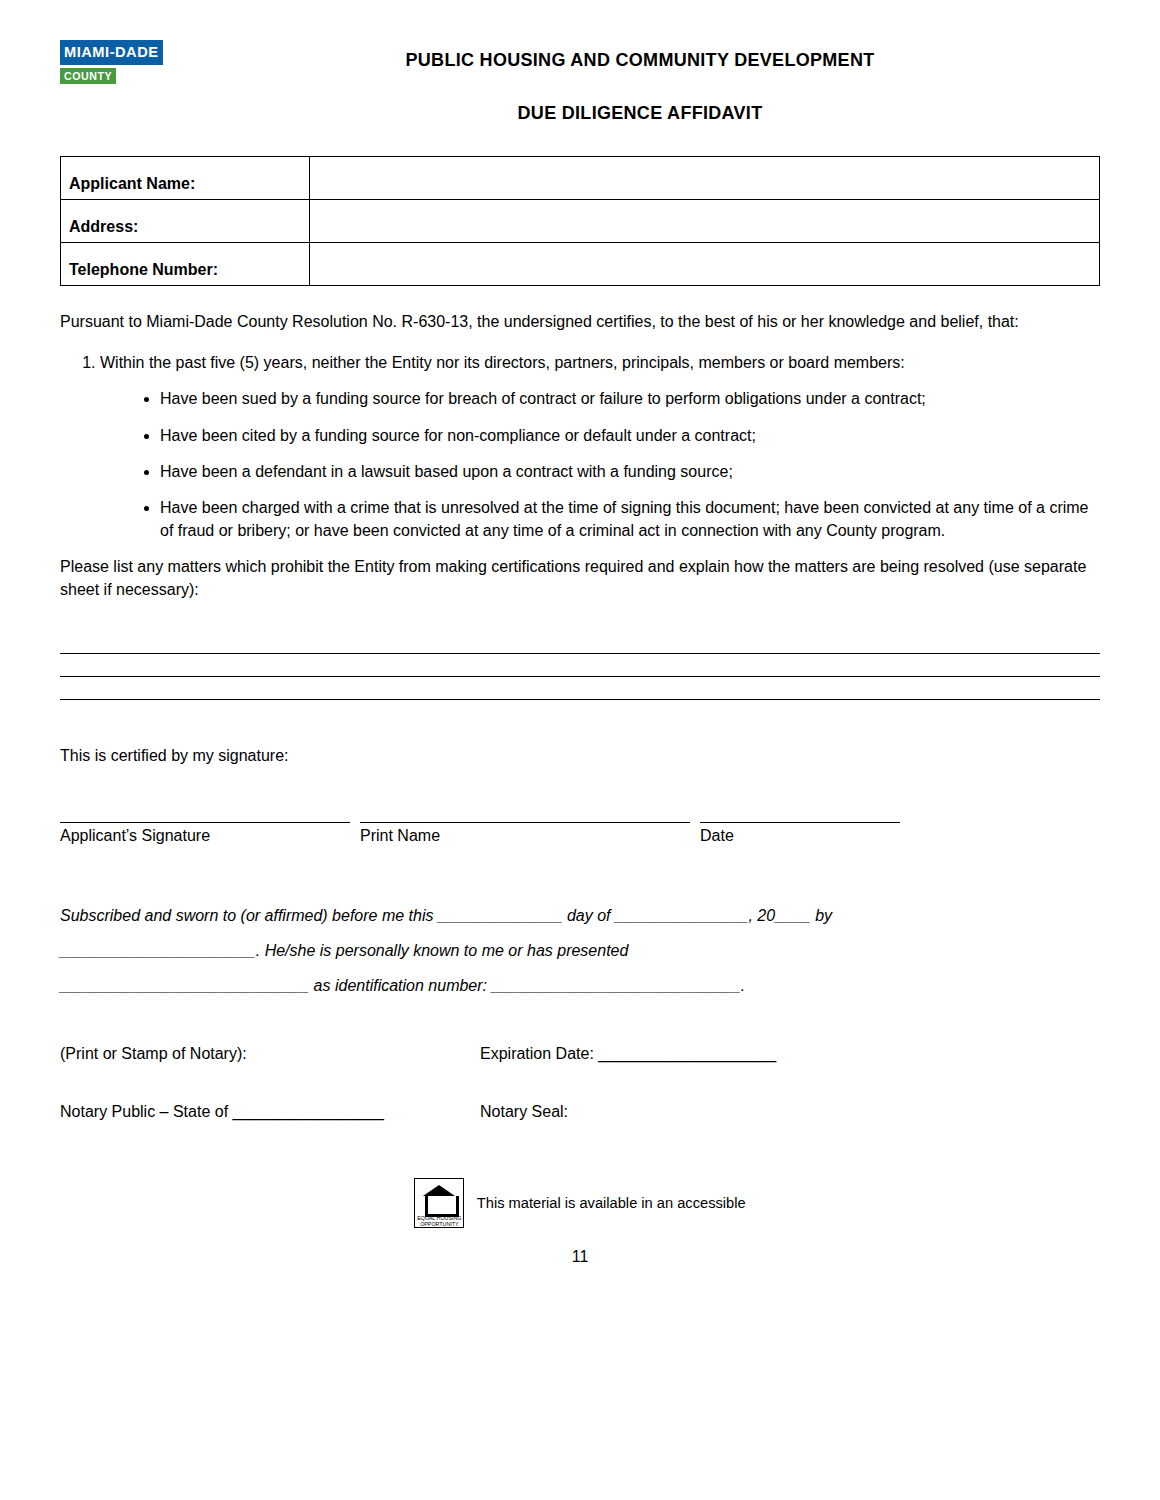MIAMI-DADE
COUNTY
PUBLIC HOUSING AND COMMUNITY DEVELOPMENT
DUE DILIGENCE AFFIDAVIT
| Applicant Name: | |
| Address: | |
| Telephone Number: | |
Pursuant to Miami-Dade County Resolution No. R-630-13, the undersigned certifies, to the best of his or her knowledge and belief, that:
Within the past five (5) years, neither the Entity nor its directors, partners, principals, members or board members:
Have been sued by a funding source for breach of contract or failure to perform obligations under a contract;
Have been cited by a funding source for non-compliance or default under a contract;
Have been a defendant in a lawsuit based upon a contract with a funding source;
Have been charged with a crime that is unresolved at the time of signing this document; have been convicted at any time of a crime of fraud or bribery; or have been convicted at any time of a criminal act in connection with any County program.
Please list any matters which prohibit the Entity from making certifications required and explain how the matters are being resolved (use separate sheet if necessary):
This is certified by my signature:
Applicant’s Signature
Print Name
Date
Subscribed and sworn to (or affirmed) before me this ______________ day of _______________, 20____ by
______________________. He/she is personally known to me or has presented
____________________________ as identification number: ____________________________.
(Print or Stamp of Notary):
Expiration Date: ____________________
Notary Public – State of _________________
Notary Seal:
EQUAL HOUSING OPPORTUNITY This material is available in an accessible
11